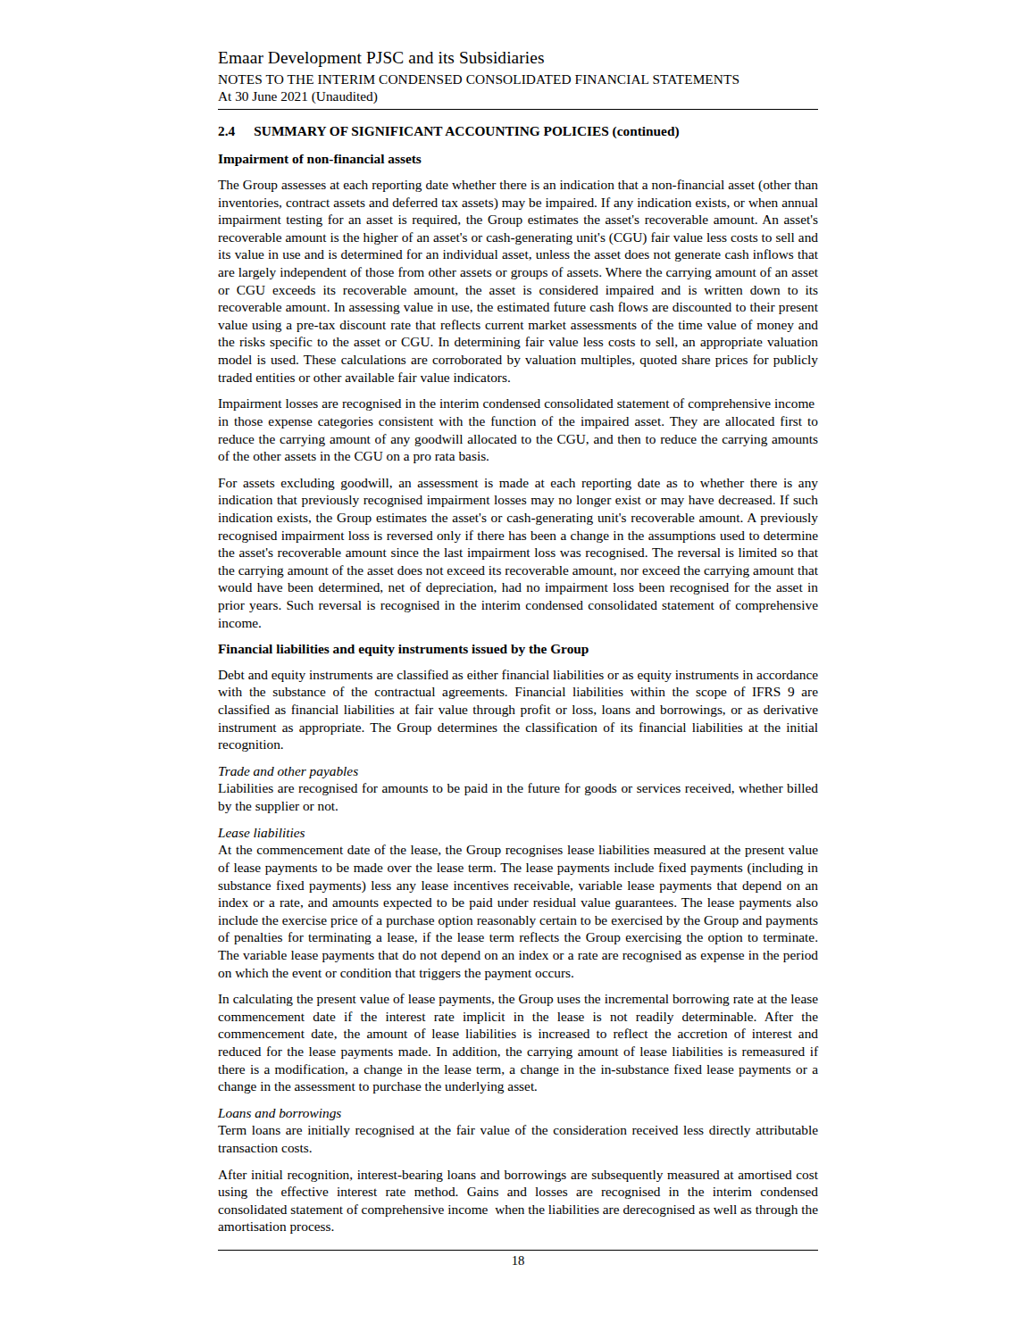Emaar Development PJSC and its Subsidiaries
NOTES TO THE INTERIM CONDENSED CONSOLIDATED FINANCIAL STATEMENTS
At 30 June 2021 (Unaudited)
2.4 SUMMARY OF SIGNIFICANT ACCOUNTING POLICIES (continued)
Impairment of non-financial assets
The Group assesses at each reporting date whether there is an indication that a non-financial asset (other than inventories, contract assets and deferred tax assets) may be impaired. If any indication exists, or when annual impairment testing for an asset is required, the Group estimates the asset's recoverable amount. An asset's recoverable amount is the higher of an asset's or cash-generating unit's (CGU) fair value less costs to sell and its value in use and is determined for an individual asset, unless the asset does not generate cash inflows that are largely independent of those from other assets or groups of assets. Where the carrying amount of an asset or CGU exceeds its recoverable amount, the asset is considered impaired and is written down to its recoverable amount. In assessing value in use, the estimated future cash flows are discounted to their present value using a pre-tax discount rate that reflects current market assessments of the time value of money and the risks specific to the asset or CGU. In determining fair value less costs to sell, an appropriate valuation model is used. These calculations are corroborated by valuation multiples, quoted share prices for publicly traded entities or other available fair value indicators.
Impairment losses are recognised in the interim condensed consolidated statement of comprehensive income in those expense categories consistent with the function of the impaired asset. They are allocated first to reduce the carrying amount of any goodwill allocated to the CGU, and then to reduce the carrying amounts of the other assets in the CGU on a pro rata basis.
For assets excluding goodwill, an assessment is made at each reporting date as to whether there is any indication that previously recognised impairment losses may no longer exist or may have decreased. If such indication exists, the Group estimates the asset's or cash-generating unit's recoverable amount. A previously recognised impairment loss is reversed only if there has been a change in the assumptions used to determine the asset's recoverable amount since the last impairment loss was recognised. The reversal is limited so that the carrying amount of the asset does not exceed its recoverable amount, nor exceed the carrying amount that would have been determined, net of depreciation, had no impairment loss been recognised for the asset in prior years. Such reversal is recognised in the interim condensed consolidated statement of comprehensive income.
Financial liabilities and equity instruments issued by the Group
Debt and equity instruments are classified as either financial liabilities or as equity instruments in accordance with the substance of the contractual agreements. Financial liabilities within the scope of IFRS 9 are classified as financial liabilities at fair value through profit or loss, loans and borrowings, or as derivative instrument as appropriate. The Group determines the classification of its financial liabilities at the initial recognition.
Trade and other payables
Liabilities are recognised for amounts to be paid in the future for goods or services received, whether billed by the supplier or not.
Lease liabilities
At the commencement date of the lease, the Group recognises lease liabilities measured at the present value of lease payments to be made over the lease term. The lease payments include fixed payments (including in substance fixed payments) less any lease incentives receivable, variable lease payments that depend on an index or a rate, and amounts expected to be paid under residual value guarantees. The lease payments also include the exercise price of a purchase option reasonably certain to be exercised by the Group and payments of penalties for terminating a lease, if the lease term reflects the Group exercising the option to terminate. The variable lease payments that do not depend on an index or a rate are recognised as expense in the period on which the event or condition that triggers the payment occurs.
In calculating the present value of lease payments, the Group uses the incremental borrowing rate at the lease commencement date if the interest rate implicit in the lease is not readily determinable. After the commencement date, the amount of lease liabilities is increased to reflect the accretion of interest and reduced for the lease payments made. In addition, the carrying amount of lease liabilities is remeasured if there is a modification, a change in the lease term, a change in the in-substance fixed lease payments or a change in the assessment to purchase the underlying asset.
Loans and borrowings
Term loans are initially recognised at the fair value of the consideration received less directly attributable transaction costs.
After initial recognition, interest-bearing loans and borrowings are subsequently measured at amortised cost using the effective interest rate method. Gains and losses are recognised in the interim condensed consolidated statement of comprehensive income when the liabilities are derecognised as well as through the amortisation process.
18